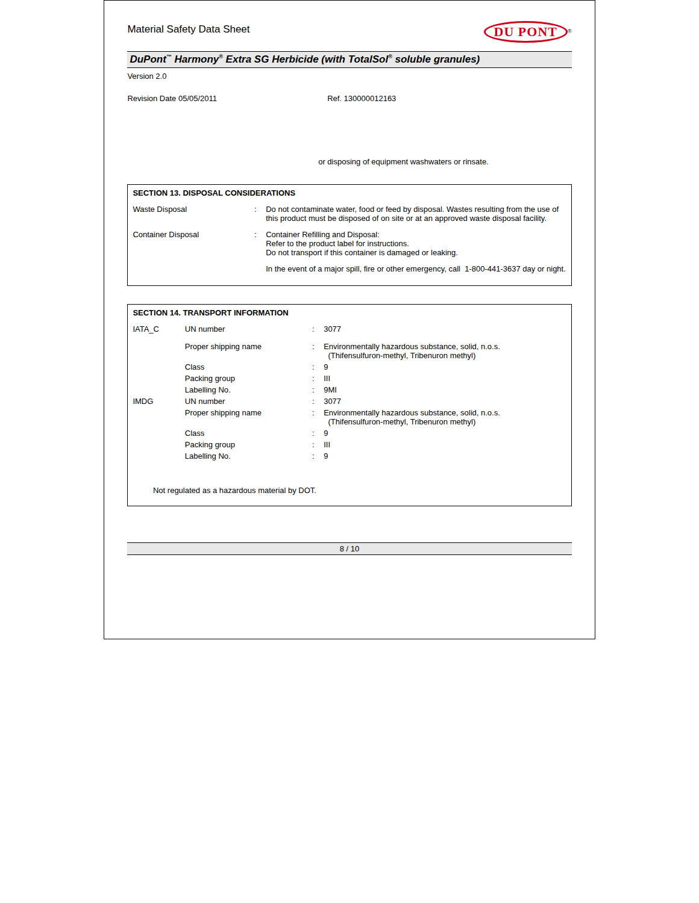Material Safety Data Sheet
DU PONT®
DuPont™ Harmony® Extra SG Herbicide (with TotalSol® soluble granules)
Version 2.0
Revision Date 05/05/2011
Ref. 130000012163
or disposing of equipment washwaters or rinsate.
SECTION 13. DISPOSAL CONSIDERATIONS
| Waste Disposal | : | Do not contaminate water, food or feed by disposal. Wastes resulting from the use of this product must be disposed of on site or at an approved waste disposal facility. |
| Container Disposal | : | Container Refilling and Disposal: Refer to the product label for instructions. Do not transport if this container is damaged or leaking. In the event of a major spill, fire or other emergency, call 1-800-441-3637 day or night. |
SECTION 14. TRANSPORT INFORMATION
| IATA_C | UN number | : | 3077 |
| | Proper shipping name | : | Environmentally hazardous substance, solid, n.o.s. (Thifensulfuron-methyl, Tribenuron methyl) |
| | Class | : | 9 |
| | Packing group | : | III |
| | Labelling No. | : | 9MI |
| IMDG | UN number | : | 3077 |
| | Proper shipping name | : | Environmentally hazardous substance, solid, n.o.s. (Thifensulfuron-methyl, Tribenuron methyl) |
| | Class | : | 9 |
| | Packing group | : | III |
| | Labelling No. | : | 9 |
Not regulated as a hazardous material by DOT.
8 / 10